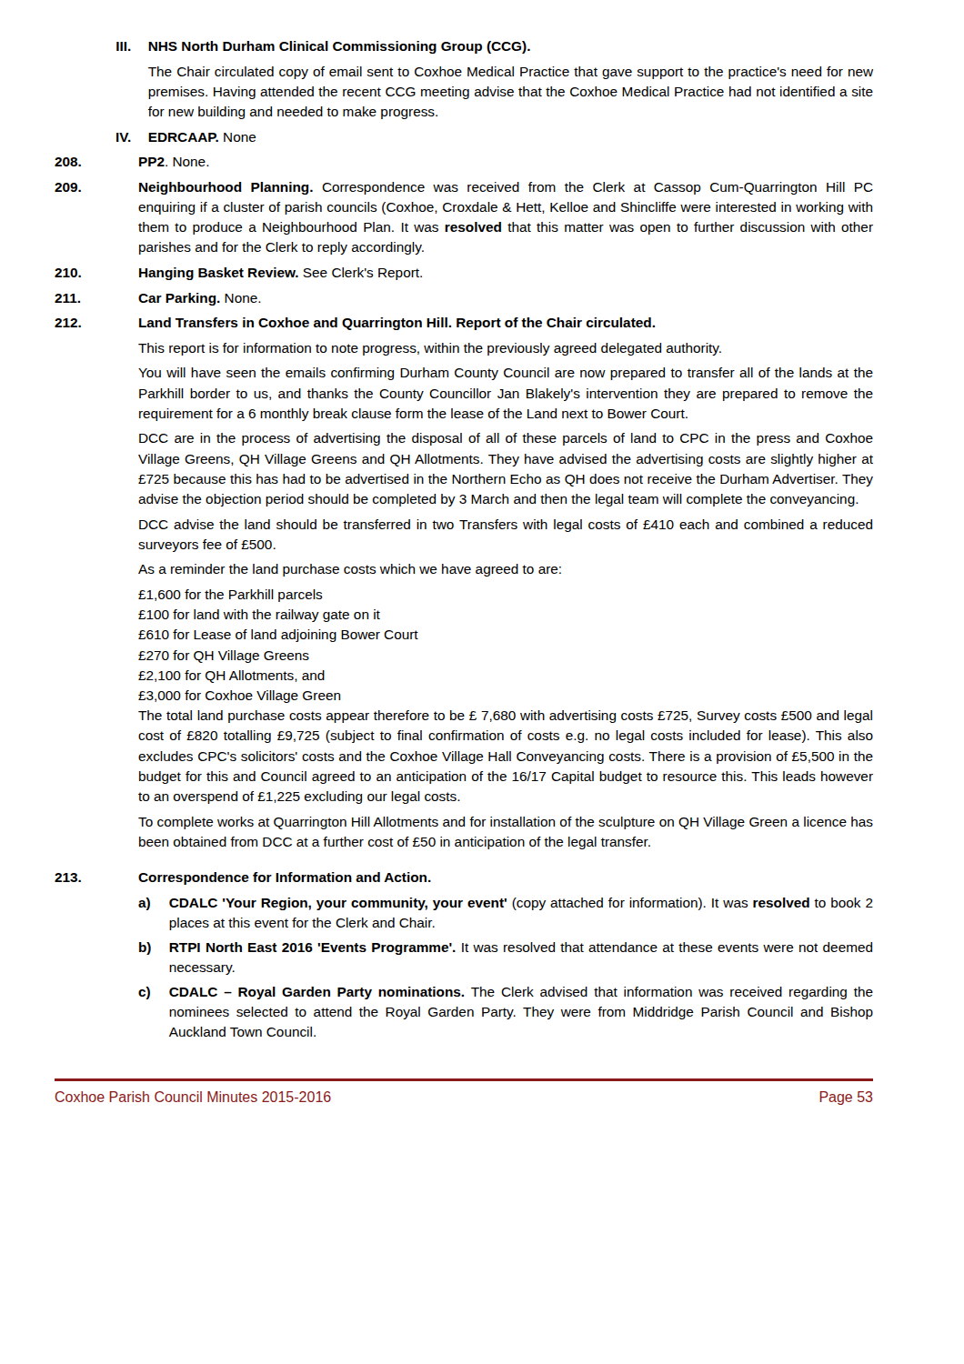III.
NHS North Durham Clinical Commissioning Group (CCG).
The Chair circulated copy of email sent to Coxhoe Medical Practice that gave support to the practice's need for new premises. Having attended the recent CCG meeting advise that the Coxhoe Medical Practice had not identified a site for new building and needed to make progress.
IV.
EDRCAAP. None
208.
PP2. None.
209.
Neighbourhood Planning. Correspondence was received from the Clerk at Cassop Cum-Quarrington Hill PC enquiring if a cluster of parish councils (Coxhoe, Croxdale & Hett, Kelloe and Shincliffe were interested in working with them to produce a Neighbourhood Plan. It was resolved that this matter was open to further discussion with other parishes and for the Clerk to reply accordingly.
210.
Hanging Basket Review. See Clerk's Report.
211.
Car Parking. None.
212.
Land Transfers in Coxhoe and Quarrington Hill. Report of the Chair circulated.
This report is for information to note progress, within the previously agreed delegated authority.
You will have seen the emails confirming Durham County Council are now prepared to transfer all of the lands at the Parkhill border to us, and thanks the County Councillor Jan Blakely's intervention they are prepared to remove the requirement for a 6 monthly break clause form the lease of the Land next to Bower Court.
DCC are in the process of advertising the disposal of all of these parcels of land to CPC in the press and Coxhoe Village Greens, QH Village Greens and QH Allotments. They have advised the advertising costs are slightly higher at £725 because this has had to be advertised in the Northern Echo as QH does not receive the Durham Advertiser. They advise the objection period should be completed by 3 March and then the legal team will complete the conveyancing.
DCC advise the land should be transferred in two Transfers with legal costs of £410 each and combined a reduced surveyors fee of £500.
As a reminder the land purchase costs which we have agreed to are:
£1,600 for the Parkhill parcels
£100 for land with the railway gate on it
£610 for Lease of land adjoining Bower Court
£270 for QH Village Greens
£2,100 for QH Allotments, and
£3,000 for Coxhoe Village Green
The total land purchase costs appear therefore to be £ 7,680 with advertising costs £725, Survey costs £500 and legal cost of £820 totalling £9,725 (subject to final confirmation of costs e.g. no legal costs included for lease). This also excludes CPC's solicitors' costs and the Coxhoe Village Hall Conveyancing costs. There is a provision of £5,500 in the budget for this and Council agreed to an anticipation of the 16/17 Capital budget to resource this. This leads however to an overspend of £1,225 excluding our legal costs.
To complete works at Quarrington Hill Allotments and for installation of the sculpture on QH Village Green a licence has been obtained from DCC at a further cost of £50 in anticipation of the legal transfer.
213.
Correspondence for Information and Action.
a) CDALC 'Your Region, your community, your event' (copy attached for information). It was resolved to book 2 places at this event for the Clerk and Chair.
b) RTPI North East 2016 'Events Programme'. It was resolved that attendance at these events were not deemed necessary.
c) CDALC – Royal Garden Party nominations. The Clerk advised that information was received regarding the nominees selected to attend the Royal Garden Party. They were from Middridge Parish Council and Bishop Auckland Town Council.
Coxhoe Parish Council Minutes 2015-2016 Page 53